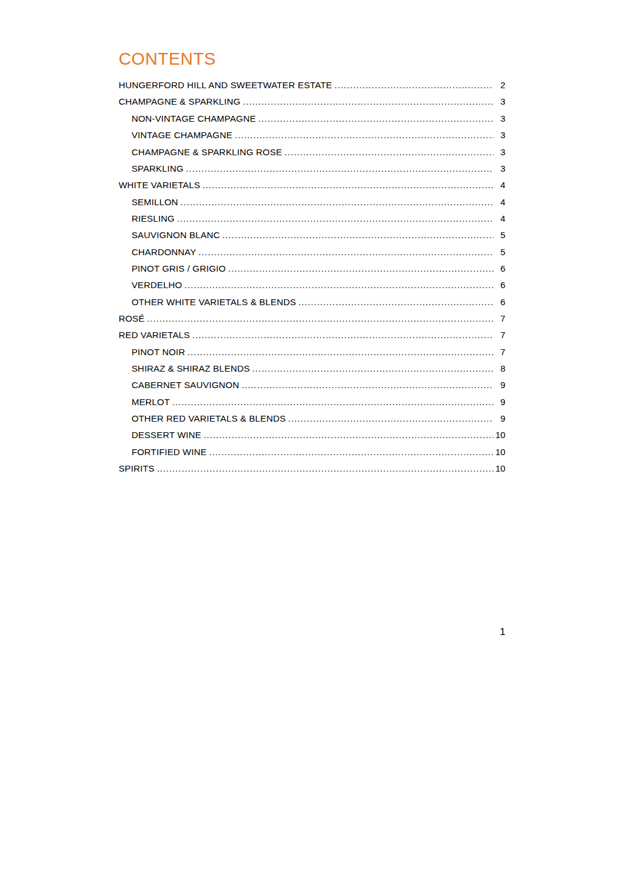Contents
HUNGERFORD HILL AND SWEETWATER ESTATE .................................................................................................................. 2
CHAMPAGNE & SPARKLING ................................................................................................................................. 3
NON-VINTAGE CHAMPAGNE ............................................................................................................................. 3
VINTAGE CHAMPAGNE ....................................................................................................................................... 3
CHAMPAGNE & SPARKLING ROSE ....................................................................................................................... 3
SPARKLING ................................................................................................................................................. 3
WHITE VARIETALS ............................................................................................................................................. 4
SEMILLON .................................................................................................................................................... 4
RIESLING ....................................................................................................................................................... 4
SAUVIGNON BLANC .......................................................................................................................................... 5
CHARDONNAY .............................................................................................................................................. 5
PINOT GRIS / GRIGIO ....................................................................................................................................... 6
VERDELHO .................................................................................................................................................... 6
OTHER WHITE VARIETALS & BLENDS ................................................................................................................. 6
ROSÉ ............................................................................................................................................................. 7
RED VARIETALS ................................................................................................................................................. 7
PINOT NOIR ................................................................................................................................................. 7
SHIRAZ & SHIRAZ BLENDS ............................................................................................................................... 8
CABERNET SAUVIGNON ................................................................................................................................... 9
MERLOT ......................................................................................................................................................... 9
OTHER RED VARIETALS & BLENDS ..................................................................................................................... 9
DESSERT WINE ......................................................................................................................................... 10
FORTIFIED WINE ..................................................................................................................................... 10
SPIRITS ......................................................................................................................................................... 10
1